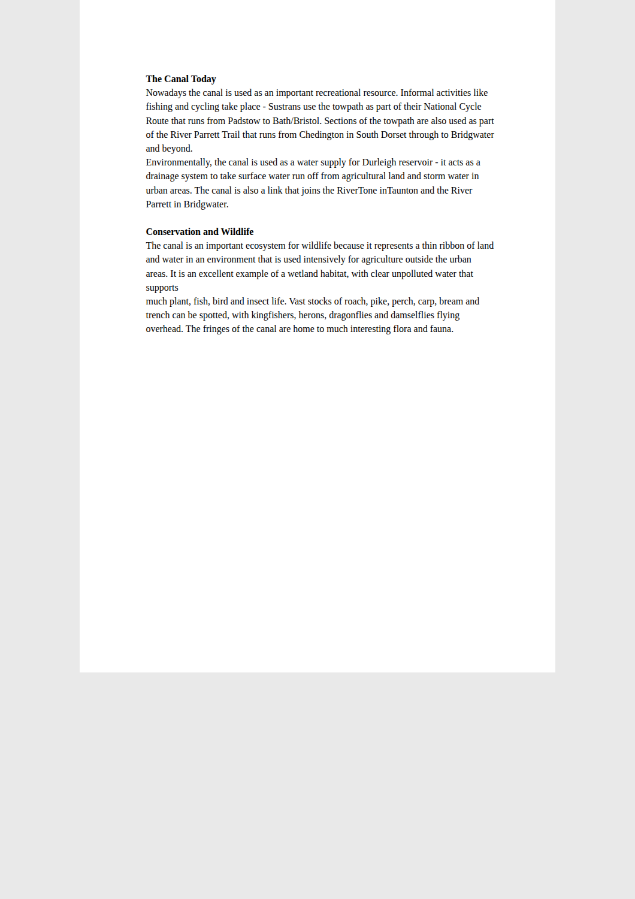The Canal Today
Nowadays the canal is used as an important recreational resource. Informal activities like fishing and cycling take place - Sustrans use the towpath as part of their National Cycle Route that runs from Padstow to Bath/Bristol. Sections of the towpath are also used as part of the River Parrett Trail that runs from Chedington in South Dorset through to Bridgwater and beyond.
Environmentally, the canal is used as a water supply for Durleigh reservoir - it acts as a drainage system to take surface water run off from agricultural land and storm water in urban areas. The canal is also a link that joins the RiverTone inTaunton and the River Parrett in Bridgwater.
Conservation and Wildlife
The canal is an important ecosystem for wildlife because it represents a thin ribbon of land and water in an environment that is used intensively for agriculture outside the urban areas. It is an excellent example of a wetland habitat, with clear unpolluted water that supports
much plant, fish, bird and insect life. Vast stocks of roach, pike, perch, carp, bream and trench can be spotted, with kingfishers, herons, dragonflies and damselflies flying overhead. The fringes of the canal are home to much interesting flora and fauna.